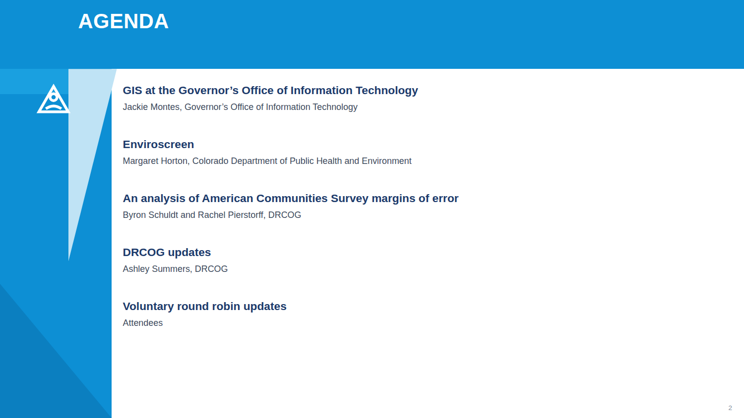AGENDA
GIS at the Governor’s Office of Information Technology
Jackie Montes, Governor’s Office of Information Technology
Enviroscreen
Margaret Horton, Colorado Department of Public Health and Environment
An analysis of American Communities Survey margins of error
Byron Schuldt and Rachel Pierstorff, DRCOG
DRCOG updates
Ashley Summers, DRCOG
Voluntary round robin updates
Attendees
2